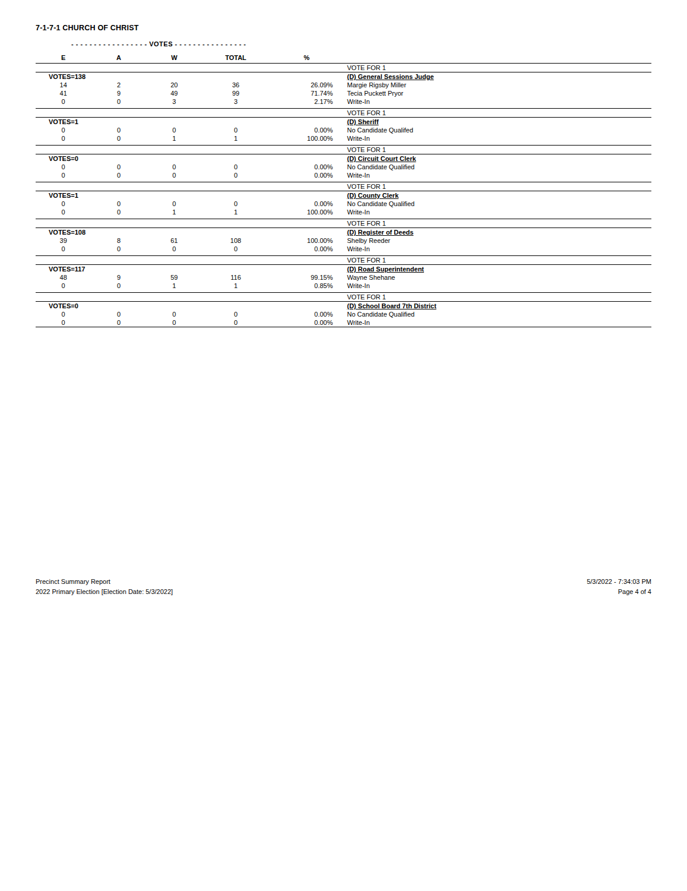7-1-7-1 CHURCH OF CHRIST
- - - - - - - - - - - - - - - - - VOTES - - - - - - - - - - - - - - - -
| E | A | W | TOTAL | % | |
| --- | --- | --- | --- | --- | --- |
| | VOTE FOR 1 |
| VOTES=138 | | (D) General Sessions Judge |
| 14 | 2 | 20 | 36 | 26.09% | Margie Rigsby Miller |
| 41 | 9 | 49 | 99 | 71.74% | Tecia Puckett Pryor |
| 0 | 0 | 3 | 3 | 2.17% | Write-In |
| | VOTE FOR 1 |
| VOTES=1 | | (D) Sheriff |
| 0 | 0 | 0 | 0 | 0.00% | No Candidate Qualifed |
| 0 | 0 | 1 | 1 | 100.00% | Write-In |
| | VOTE FOR 1 |
| VOTES=0 | | (D) Circuit Court Clerk |
| 0 | 0 | 0 | 0 | 0.00% | No Candidate Qualified |
| 0 | 0 | 0 | 0 | 0.00% | Write-In |
| | VOTE FOR 1 |
| VOTES=1 | | (D) County Clerk |
| 0 | 0 | 0 | 0 | 0.00% | No Candidate Qualified |
| 0 | 0 | 1 | 1 | 100.00% | Write-In |
| | VOTE FOR 1 |
| VOTES=108 | | (D) Register of Deeds |
| 39 | 8 | 61 | 108 | 100.00% | Shelby Reeder |
| 0 | 0 | 0 | 0 | 0.00% | Write-In |
| | VOTE FOR 1 |
| VOTES=117 | | (D) Road Superintendent |
| 48 | 9 | 59 | 116 | 99.15% | Wayne Shehane |
| 0 | 0 | 1 | 1 | 0.85% | Write-In |
| | VOTE FOR 1 |
| VOTES=0 | | (D) School Board 7th District |
| 0 | 0 | 0 | 0 | 0.00% | No Candidate Qualified |
| 0 | 0 | 0 | 0 | 0.00% | Write-In |
Precinct Summary Report
2022 Primary Election [Election Date: 5/3/2022]
5/3/2022 - 7:34:03 PM
Page 4 of 4